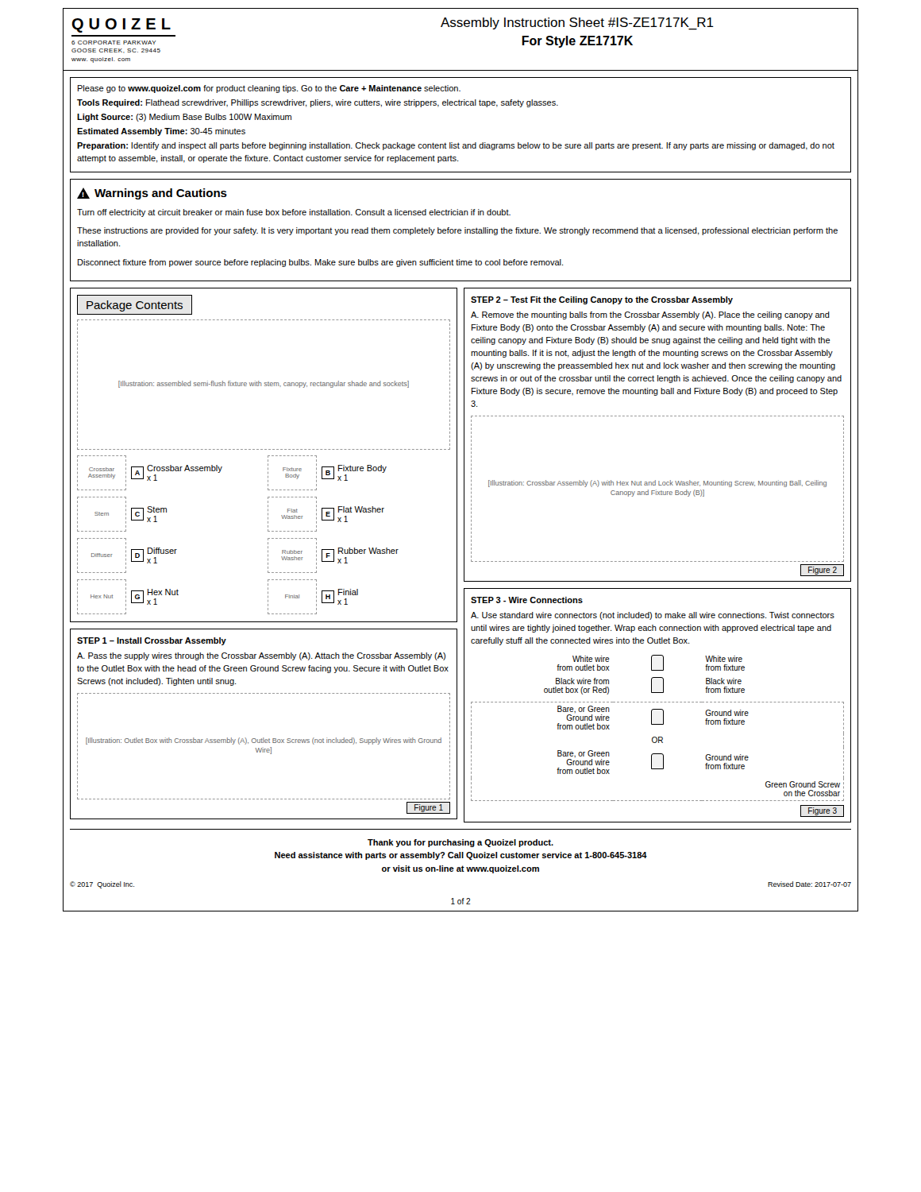QUOIZEL
6 CORPORATE PARKWAY
GOOSE CREEK, SC. 29445
www. quoizel. com
Assembly Instruction Sheet #IS-ZE1717K_R1
For Style ZE1717K
Please go to www.quoizel.com for product cleaning tips. Go to the Care + Maintenance selection.
Tools Required: Flathead screwdriver, Phillips screwdriver, pliers, wire cutters, wire strippers, electrical tape, safety glasses.
Light Source: (3) Medium Base Bulbs 100W Maximum
Estimated Assembly Time: 30-45 minutes
Preparation: Identify and inspect all parts before beginning installation. Check package content list and diagrams below to be sure all parts are present. If any parts are missing or damaged, do not attempt to assemble, install, or operate the fixture. Contact customer service for replacement parts.
Warnings and Cautions
Turn off electricity at circuit breaker or main fuse box before installation. Consult a licensed electrician if in doubt.
These instructions are provided for your safety. It is very important you read them completely before installing the fixture. We strongly recommend that a licensed, professional electrician perform the installation.
Disconnect fixture from power source before replacing bulbs. Make sure bulbs are given sufficient time to cool before removal.
Package Contents
[Illustration: assembled semi-flush fixture with stem, canopy, rectangular shade and sockets]
Crossbar
Assembly
A Crossbar Assembly
x 1
Fixture
Body
B Fixture Body
x 1
Stem
C Stem
x 1
Flat
Washer
E Flat Washer
x 1
Diffuser
D Diffuser
x 1
Rubber
Washer
F Rubber Washer
x 1
Hex Nut
G Hex Nut
x 1
Finial
H Finial
x 1
STEP 1 – Install Crossbar Assembly
A. Pass the supply wires through the Crossbar Assembly (A). Attach the Crossbar Assembly (A) to the Outlet Box with the head of the Green Ground Screw facing you. Secure it with Outlet Box Screws (not included). Tighten until snug.
[Illustration: Outlet Box with Crossbar Assembly (A), Outlet Box Screws (not included), Supply Wires with Ground Wire]
Figure 1
STEP 2 – Test Fit the Ceiling Canopy to the Crossbar Assembly
A. Remove the mounting balls from the Crossbar Assembly (A). Place the ceiling canopy and Fixture Body (B) onto the Crossbar Assembly (A) and secure with mounting balls. Note: The ceiling canopy and Fixture Body (B) should be snug against the ceiling and held tight with the mounting balls. If it is not, adjust the length of the mounting screws on the Crossbar Assembly (A) by unscrewing the preassembled hex nut and lock washer and then screwing the mounting screws in or out of the crossbar until the correct length is achieved. Once the ceiling canopy and Fixture Body (B) is secure, remove the mounting ball and Fixture Body (B) and proceed to Step 3.
[Illustration: Crossbar Assembly (A) with Hex Nut and Lock Washer, Mounting Screw, Mounting Ball, Ceiling Canopy and Fixture Body (B)]
Figure 2
STEP 3 - Wire Connections
A. Use standard wire connectors (not included) to make all wire connections. Twist connectors until wires are tightly joined together. Wrap each connection with approved electrical tape and carefully stuff all the connected wires into the Outlet Box.
| White wire from outlet box | | White wire from fixture |
| Black wire from outlet box (or Red) | | Black wire from fixture |
| Bare, or Green Ground wire from outlet box | | Ground wire from fixture |
| OR |
| Bare, or Green Ground wire from outlet box | | Ground wire from fixture |
| Green Ground Screw on the Crossbar |
Figure 3
Thank you for purchasing a Quoizel product.
Need assistance with parts or assembly? Call Quoizel customer service at 1-800-645-3184
or visit us on-line at www.quoizel.com
© 2017 Quoizel Inc.
Revised Date: 2017-07-07
1 of 2